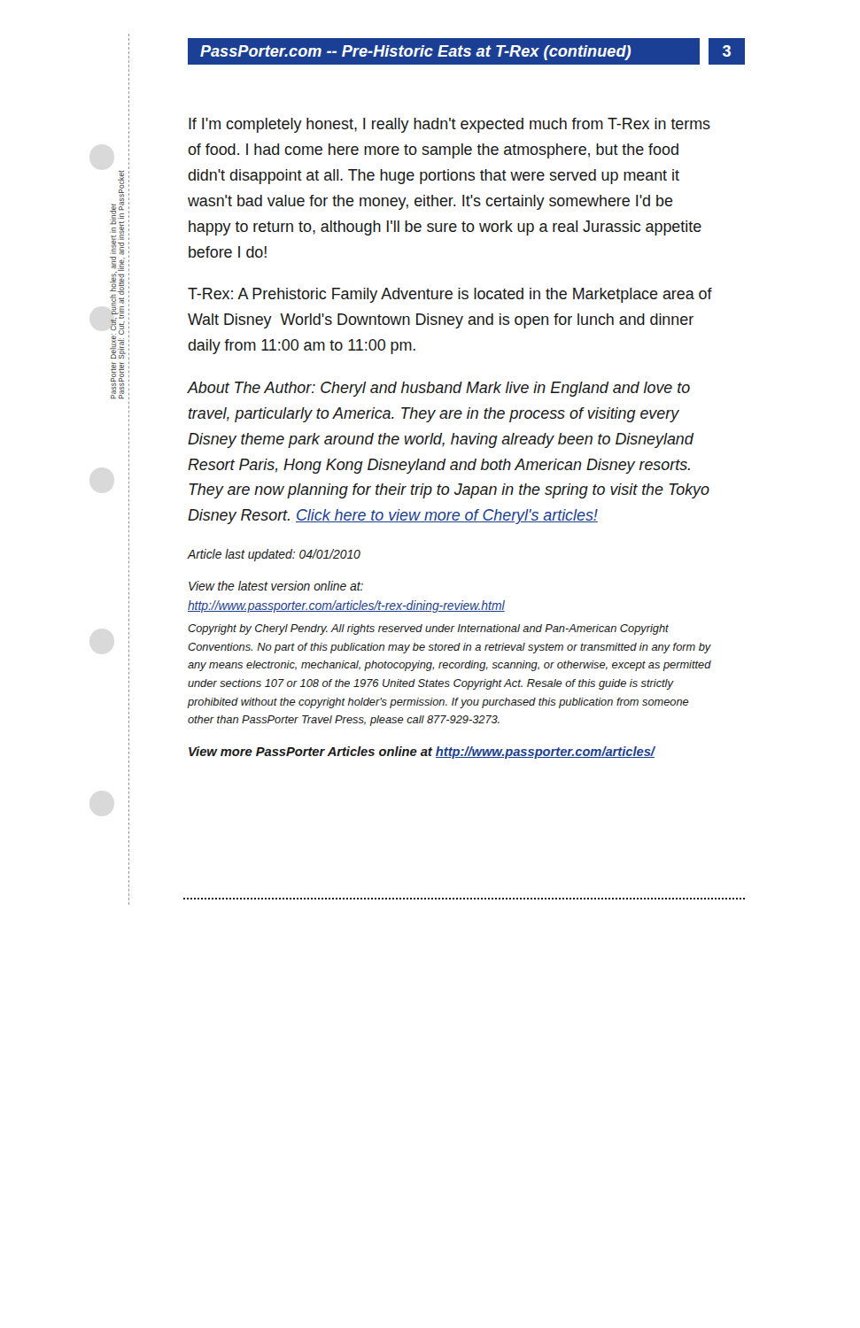PassPorter.com -- Pre-Historic Eats at T-Rex (continued)
3
PassPorter Deluxe: Cut, punch holes, and insert in binder PassPorter Spiral: Cut, trim at dotted line, and insert in PassPocket
If I'm completely honest, I really hadn't expected much from T-Rex in terms of food. I had come here more to sample the atmosphere, but the food didn't disappoint at all. The huge portions that were served up meant it wasn't bad value for the money, either. It's certainly somewhere I'd be happy to return to, although I'll be sure to work up a real Jurassic appetite before I do!
T-Rex: A Prehistoric Family Adventure is located in the Marketplace area of Walt Disney World's Downtown Disney and is open for lunch and dinner daily from 11:00 am to 11:00 pm.
About The Author: Cheryl and husband Mark live in England and love to travel, particularly to America. They are in the process of visiting every Disney theme park around the world, having already been to Disneyland Resort Paris, Hong Kong Disneyland and both American Disney resorts. They are now planning for their trip to Japan in the spring to visit the Tokyo Disney Resort. Click here to view more of Cheryl's articles!
Article last updated: 04/01/2010
View the latest version online at:
http://www.passporter.com/articles/t-rex-dining-review.html
Copyright by Cheryl Pendry. All rights reserved under International and Pan-American Copyright Conventions. No part of this publication may be stored in a retrieval system or transmitted in any form by any means electronic, mechanical, photocopying, recording, scanning, or otherwise, except as permitted under sections 107 or 108 of the 1976 United States Copyright Act. Resale of this guide is strictly prohibited without the copyright holder's permission. If you purchased this publication from someone other than PassPorter Travel Press, please call 877-929-3273.
View more PassPorter Articles online at http://www.passporter.com/articles/